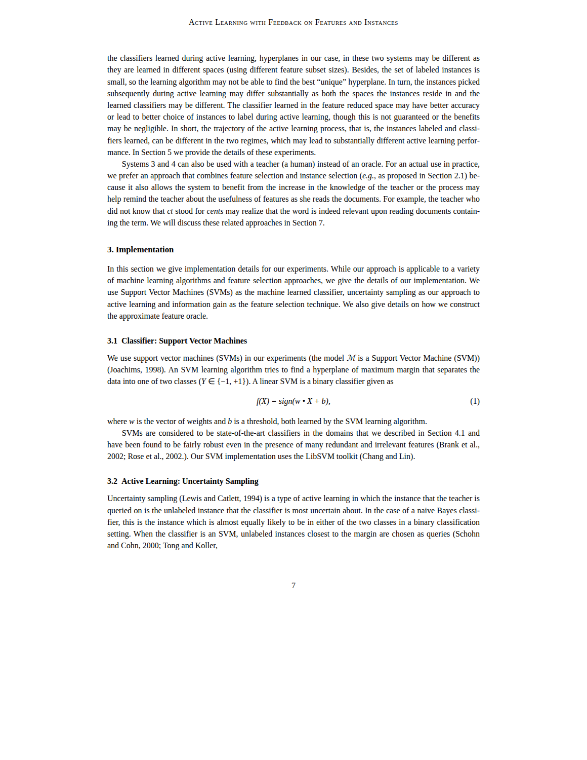Active Learning with Feedback on Features and Instances
the classifiers learned during active learning, hyperplanes in our case, in these two systems may be different as they are learned in different spaces (using different feature subset sizes). Besides, the set of labeled instances is small, so the learning algorithm may not be able to find the best “unique” hyperplane. In turn, the instances picked subsequently during active learning may differ substantially as both the spaces the instances reside in and the learned classifiers may be different. The classifier learned in the feature reduced space may have better accuracy or lead to better choice of instances to label during active learning, though this is not guaranteed or the benefits may be negligible. In short, the trajectory of the active learning process, that is, the instances labeled and classifiers learned, can be different in the two regimes, which may lead to substantially different active learning performance. In Section 5 we provide the details of these experiments.
Systems 3 and 4 can also be used with a teacher (a human) instead of an oracle. For an actual use in practice, we prefer an approach that combines feature selection and instance selection (e.g., as proposed in Section 2.1) because it also allows the system to benefit from the increase in the knowledge of the teacher or the process may help remind the teacher about the usefulness of features as she reads the documents. For example, the teacher who did not know that ct stood for cents may realize that the word is indeed relevant upon reading documents containing the term. We will discuss these related approaches in Section 7.
3. Implementation
In this section we give implementation details for our experiments. While our approach is applicable to a variety of machine learning algorithms and feature selection approaches, we give the details of our implementation. We use Support Vector Machines (SVMs) as the machine learned classifier, uncertainty sampling as our approach to active learning and information gain as the feature selection technique. We also give details on how we construct the approximate feature oracle.
3.1 Classifier: Support Vector Machines
We use support vector machines (SVMs) in our experiments (the model ℳ is a Support Vector Machine (SVM)) (Joachims, 1998). An SVM learning algorithm tries to find a hyperplane of maximum margin that separates the data into one of two classes (Y ∈ {−1, +1}). A linear SVM is a binary classifier given as
f(X) = sign(w • X + b), (1)
where w is the vector of weights and b is a threshold, both learned by the SVM learning algorithm.
SVMs are considered to be state-of-the-art classifiers in the domains that we described in Section 4.1 and have been found to be fairly robust even in the presence of many redundant and irrelevant features (Brank et al., 2002; Rose et al., 2002.). Our SVM implementation uses the LibSVM toolkit (Chang and Lin).
3.2 Active Learning: Uncertainty Sampling
Uncertainty sampling (Lewis and Catlett, 1994) is a type of active learning in which the instance that the teacher is queried on is the unlabeled instance that the classifier is most uncertain about. In the case of a naive Bayes classifier, this is the instance which is almost equally likely to be in either of the two classes in a binary classification setting. When the classifier is an SVM, unlabeled instances closest to the margin are chosen as queries (Schohn and Cohn, 2000; Tong and Koller,
7